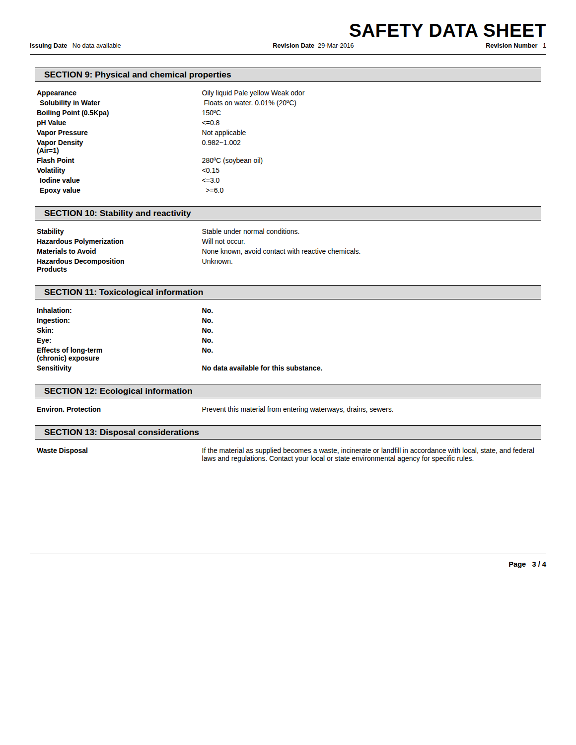SAFETY DATA SHEET
Issuing Date No data available
Revision Date 29-Mar-2016
Revision Number 1
SECTION 9: Physical and chemical properties
| Appearance | Oily liquid Pale yellow Weak odor |
| Solubility in Water | Floats on water. 0.01% (20ºC) |
| Boiling Point (0.5Kpa) | 150ºC |
| pH Value | <=0.8 |
| Vapor Pressure | Not applicable |
| Vapor Density (Air=1) | 0.982~1.002 |
| Flash Point | 280ºC (soybean oil) |
| Volatility | <0.15 |
| Iodine value | <=3.0 |
| Epoxy value | >=6.0 |
SECTION 10: Stability and reactivity
| Stability | Stable under normal conditions. |
| Hazardous Polymerization | Will not occur. |
| Materials to Avoid | None known, avoid contact with reactive chemicals. |
| Hazardous Decomposition Products | Unknown. |
SECTION 11: Toxicological information
| Inhalation: | No. |
| Ingestion: | No. |
| Skin: | No. |
| Eye: | No. |
| Effects of long-term (chronic) exposure | No. |
| Sensitivity | No data available for this substance. |
SECTION 12: Ecological information
| Environ. Protection | Prevent this material from entering waterways, drains, sewers. |
SECTION 13: Disposal considerations
| Waste Disposal | If the material as supplied becomes a waste, incinerate or landfill in accordance with local, state, and federal laws and regulations. Contact your local or state environmental agency for specific rules. |
Page 3 / 4